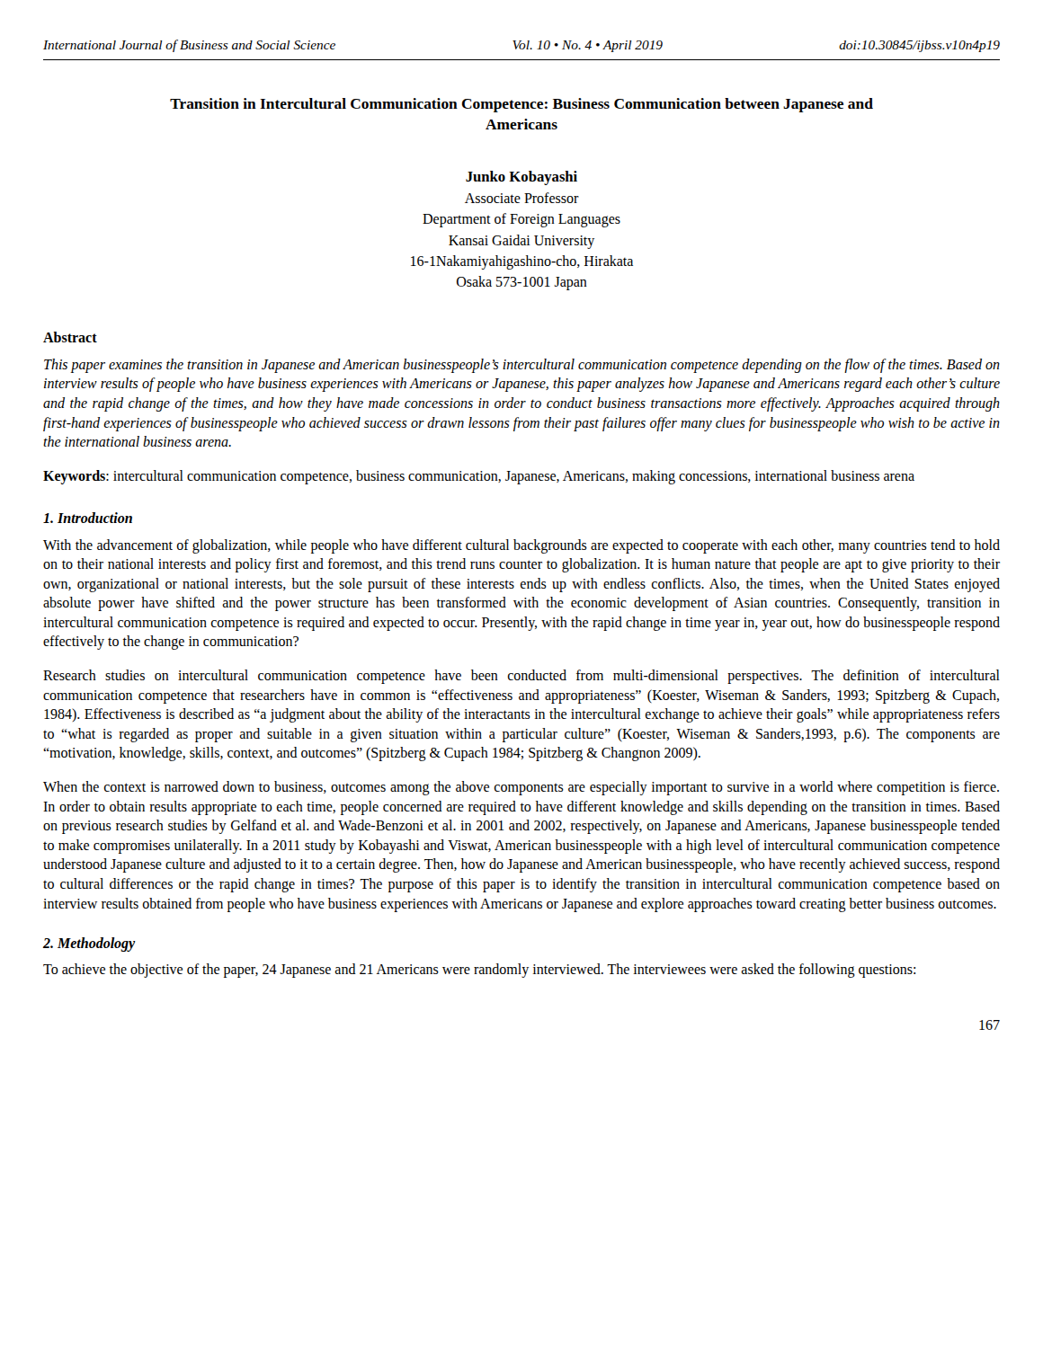International Journal of Business and Social Science Vol. 10 • No. 4 • April 2019 doi:10.30845/ijbss.v10n4p19
Transition in Intercultural Communication Competence: Business Communication between Japanese and Americans
Junko Kobayashi
Associate Professor
Department of Foreign Languages
Kansai Gaidai University
16-1Nakamiyahigashino-cho, Hirakata
Osaka 573-1001 Japan
Abstract
This paper examines the transition in Japanese and American businesspeople’s intercultural communication competence depending on the flow of the times. Based on interview results of people who have business experiences with Americans or Japanese, this paper analyzes how Japanese and Americans regard each other’s culture and the rapid change of the times, and how they have made concessions in order to conduct business transactions more effectively. Approaches acquired through first-hand experiences of businesspeople who achieved success or drawn lessons from their past failures offer many clues for businesspeople who wish to be active in the international business arena.
Keywords: intercultural communication competence, business communication, Japanese, Americans, making concessions, international business arena
1. Introduction
With the advancement of globalization, while people who have different cultural backgrounds are expected to cooperate with each other, many countries tend to hold on to their national interests and policy first and foremost, and this trend runs counter to globalization. It is human nature that people are apt to give priority to their own, organizational or national interests, but the sole pursuit of these interests ends up with endless conflicts. Also, the times, when the United States enjoyed absolute power have shifted and the power structure has been transformed with the economic development of Asian countries. Consequently, transition in intercultural communication competence is required and expected to occur. Presently, with the rapid change in time year in, year out, how do businesspeople respond effectively to the change in communication?
Research studies on intercultural communication competence have been conducted from multi-dimensional perspectives. The definition of intercultural communication competence that researchers have in common is “effectiveness and appropriateness” (Koester, Wiseman & Sanders, 1993; Spitzberg & Cupach, 1984). Effectiveness is described as “a judgment about the ability of the interactants in the intercultural exchange to achieve their goals” while appropriateness refers to “what is regarded as proper and suitable in a given situation within a particular culture” (Koester, Wiseman & Sanders,1993, p.6). The components are “motivation, knowledge, skills, context, and outcomes” (Spitzberg & Cupach 1984; Spitzberg & Changnon 2009).
When the context is narrowed down to business, outcomes among the above components are especially important to survive in a world where competition is fierce. In order to obtain results appropriate to each time, people concerned are required to have different knowledge and skills depending on the transition in times. Based on previous research studies by Gelfand et al. and Wade-Benzoni et al. in 2001 and 2002, respectively, on Japanese and Americans, Japanese businesspeople tended to make compromises unilaterally. In a 2011 study by Kobayashi and Viswat, American businesspeople with a high level of intercultural communication competence understood Japanese culture and adjusted to it to a certain degree. Then, how do Japanese and American businesspeople, who have recently achieved success, respond to cultural differences or the rapid change in times? The purpose of this paper is to identify the transition in intercultural communication competence based on interview results obtained from people who have business experiences with Americans or Japanese and explore approaches toward creating better business outcomes.
2. Methodology
To achieve the objective of the paper, 24 Japanese and 21 Americans were randomly interviewed. The interviewees were asked the following questions:
167